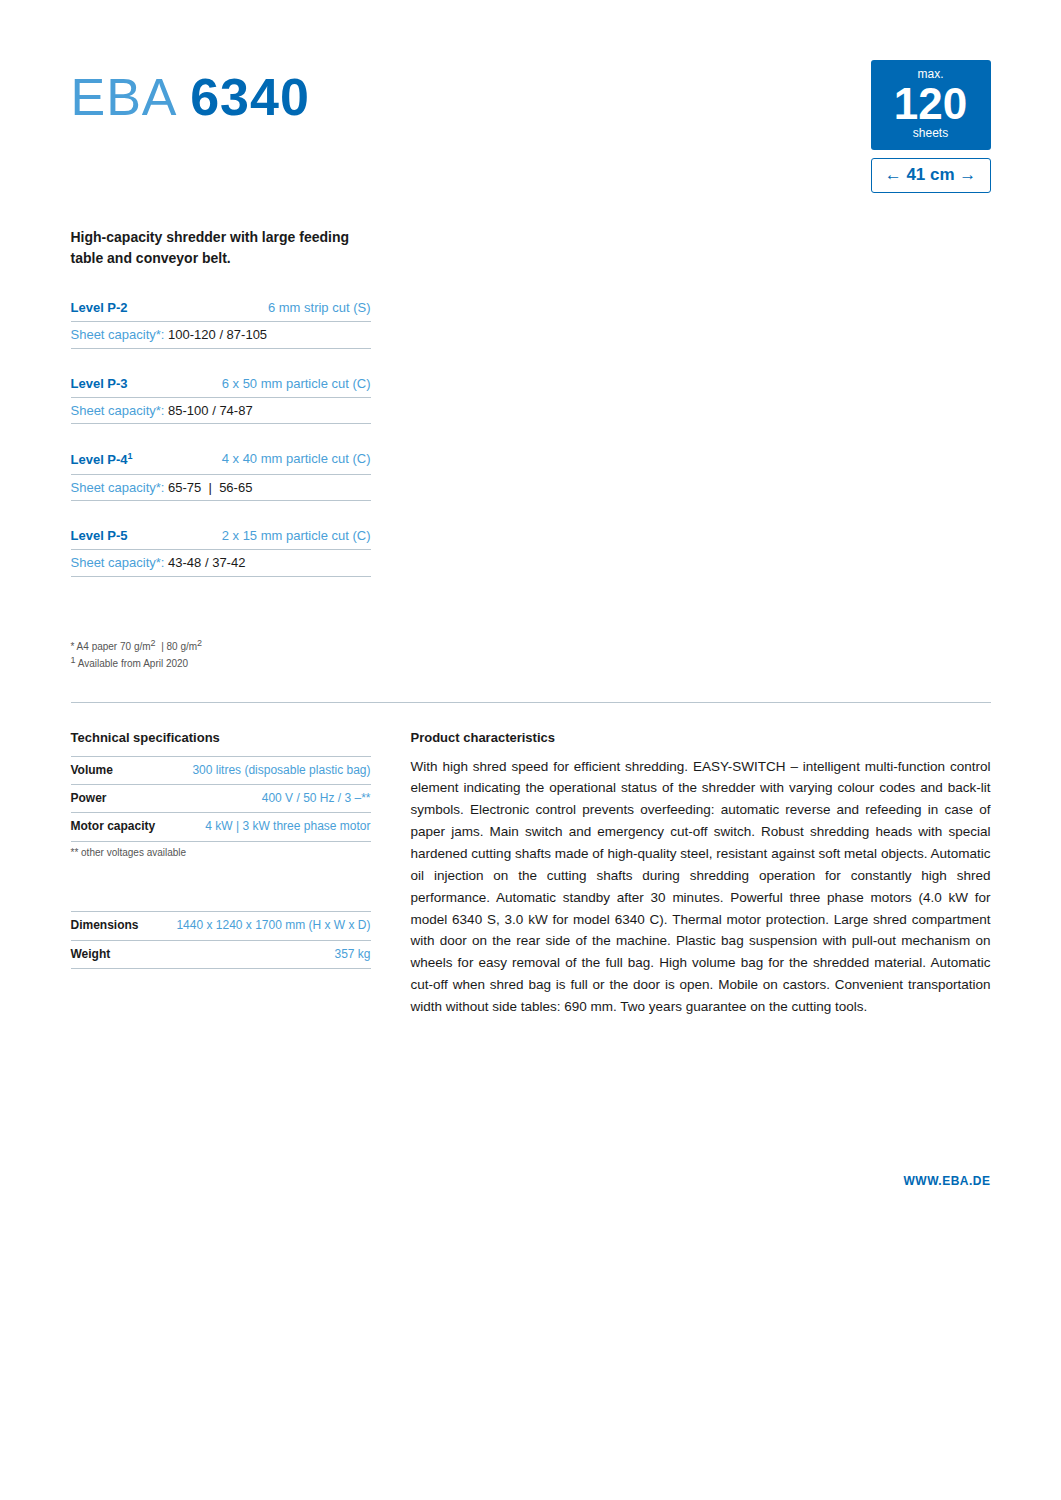EBA 6340
max. 120 sheets
← 41 cm →
High-capacity shredder with large feeding table and conveyor belt.
Level P-2 6 mm strip cut (S)
Sheet capacity*: 100-120 / 87-105
Level P-3 6 x 50 mm particle cut (C)
Sheet capacity*: 85-100 / 74-87
Level P-41 4 x 40 mm particle cut (C)
Sheet capacity*: 65-75 | 56-65
Level P-5 2 x 15 mm particle cut (C)
Sheet capacity*: 43-48 / 37-42
* A4 paper 70 g/m2 | 80 g/m2
1 Available from April 2020
Technical specifications
| Volume | 300 litres (disposable plastic bag) |
| Power | 400 V / 50 Hz / 3 –** |
| Motor capacity | 4 kW / 3 kW three phase motor |
** other voltages available
| Dimensions | 1440 x 1240 x 1700 mm (H x W x D) |
| Weight | 357 kg |
Product characteristics
With high shred speed for efficient shredding. EASY-SWITCH – intelligent multi-function control element indicating the operational status of the shredder with varying colour codes and back-lit symbols. Electronic control prevents overfeeding: automatic reverse and refeeding in case of paper jams. Main switch and emergency cut-off switch. Robust shredding heads with special hardened cutting shafts made of high-quality steel, resistant against soft metal objects. Automatic oil injection on the cutting shafts during shredding operation for constantly high shred performance. Automatic standby after 30 minutes. Powerful three phase motors (4.0 kW for model 6340 S, 3.0 kW for model 6340 C). Thermal motor protection. Large shred compartment with door on the rear side of the machine. Plastic bag suspension with pull-out mechanism on wheels for easy removal of the full bag. High volume bag for the shredded material. Automatic cut-off when shred bag is full or the door is open. Mobile on castors. Convenient transportation width without side tables: 690 mm. Two years guarantee on the cutting tools.
WWW.EBA.DE